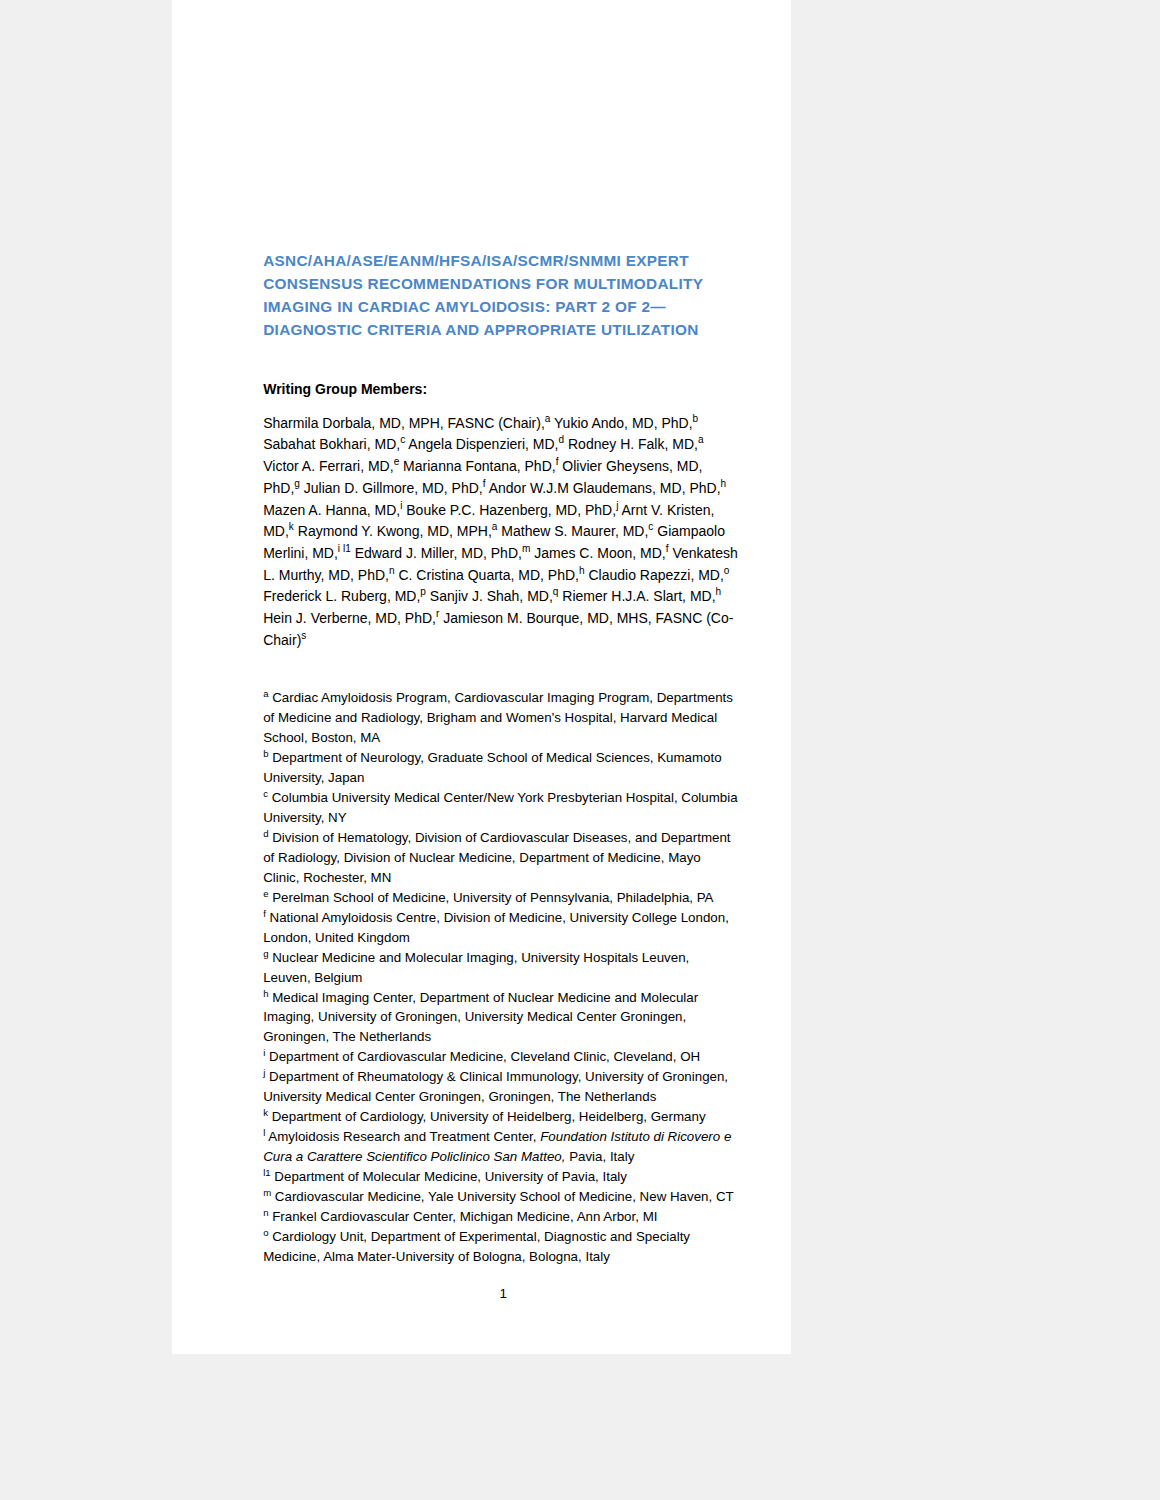ASNC/AHA/ASE/EANM/HFSA/ISA/SCMR/SNMMI Expert Consensus Recommendations for Multimodality Imaging in Cardiac Amyloidosis: Part 2 of 2—Diagnostic Criteria and Appropriate Utilization
Writing Group Members:
Sharmila Dorbala, MD, MPH, FASNC (Chair),a Yukio Ando, MD, PhD,b Sabahat Bokhari, MD,c Angela Dispenzieri, MD,d Rodney H. Falk, MD,a Victor A. Ferrari, MD,e Marianna Fontana, PhD,f Olivier Gheysens, MD, PhD,g Julian D. Gillmore, MD, PhD,f Andor W.J.M Glaudemans, MD, PhD,h Mazen A. Hanna, MD,i Bouke P.C. Hazenberg, MD, PhD,j Arnt V. Kristen, MD,k Raymond Y. Kwong, MD, MPH,a Mathew S. Maurer, MD,c Giampaolo Merlini, MD,i l1 Edward J. Miller, MD, PhD,m James C. Moon, MD,f Venkatesh L. Murthy, MD, PhD,n C. Cristina Quarta, MD, PhD,h Claudio Rapezzi, MD,o Frederick L. Ruberg, MD,p Sanjiv J. Shah, MD,q Riemer H.J.A. Slart, MD,h Hein J. Verberne, MD, PhD,r Jamieson M. Bourque, MD, MHS, FASNC (Co-Chair)s
a Cardiac Amyloidosis Program, Cardiovascular Imaging Program, Departments of Medicine and Radiology, Brigham and Women's Hospital, Harvard Medical School, Boston, MA
b Department of Neurology, Graduate School of Medical Sciences, Kumamoto University, Japan
c Columbia University Medical Center/New York Presbyterian Hospital, Columbia University, NY
d Division of Hematology, Division of Cardiovascular Diseases, and Department of Radiology, Division of Nuclear Medicine, Department of Medicine, Mayo Clinic, Rochester, MN
e Perelman School of Medicine, University of Pennsylvania, Philadelphia, PA
f National Amyloidosis Centre, Division of Medicine, University College London, London, United Kingdom
g Nuclear Medicine and Molecular Imaging, University Hospitals Leuven, Leuven, Belgium
h Medical Imaging Center, Department of Nuclear Medicine and Molecular Imaging, University of Groningen, University Medical Center Groningen, Groningen, The Netherlands
i Department of Cardiovascular Medicine, Cleveland Clinic, Cleveland, OH
j Department of Rheumatology & Clinical Immunology, University of Groningen, University Medical Center Groningen, Groningen, The Netherlands
k Department of Cardiology, University of Heidelberg, Heidelberg, Germany
l Amyloidosis Research and Treatment Center, Foundation Istituto di Ricovero e Cura a Carattere Scientifico Policlinico San Matteo, Pavia, Italy
l1 Department of Molecular Medicine, University of Pavia, Italy
m Cardiovascular Medicine, Yale University School of Medicine, New Haven, CT
n Frankel Cardiovascular Center, Michigan Medicine, Ann Arbor, MI
o Cardiology Unit, Department of Experimental, Diagnostic and Specialty Medicine, Alma Mater-University of Bologna, Bologna, Italy
1